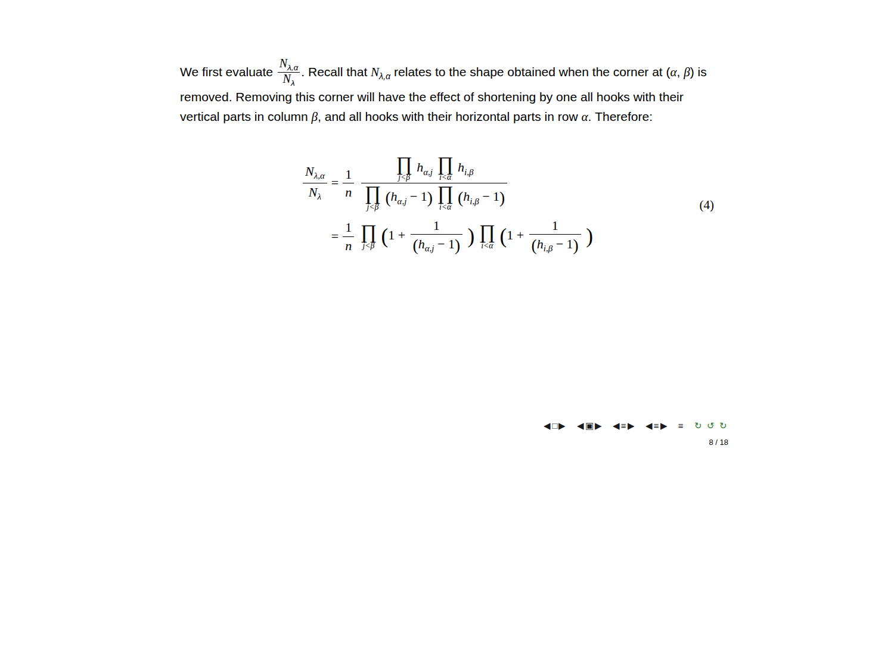We first evaluate Nλ,α Nλ. Recall that Nλ,α relates to the shape obtained when the corner at (α, β) is removed. Removing this corner will have the effect of shortening by one all hooks with their vertical parts in column β, and all hooks with their horizontal parts in row α. Therefore:
| N λ,α N λ | = | 1 n ∏ j<β h α,j ∏ i<α h i,β ∏ j<β ( h α,j − 1 ) ∏ i<α ( h i,β − 1 ) |
| | = | 1 n ∏ j<β ( 1 + 1 ( h α,j − 1 ) ) ∏ i<α ( 1 + 1 ( h i,β − 1 ) ) |
(4)
◀□▶ ◀▣▶ ◀≡▶ ◀≡▶ ≡ ↻ ↺ ↻
8 / 18